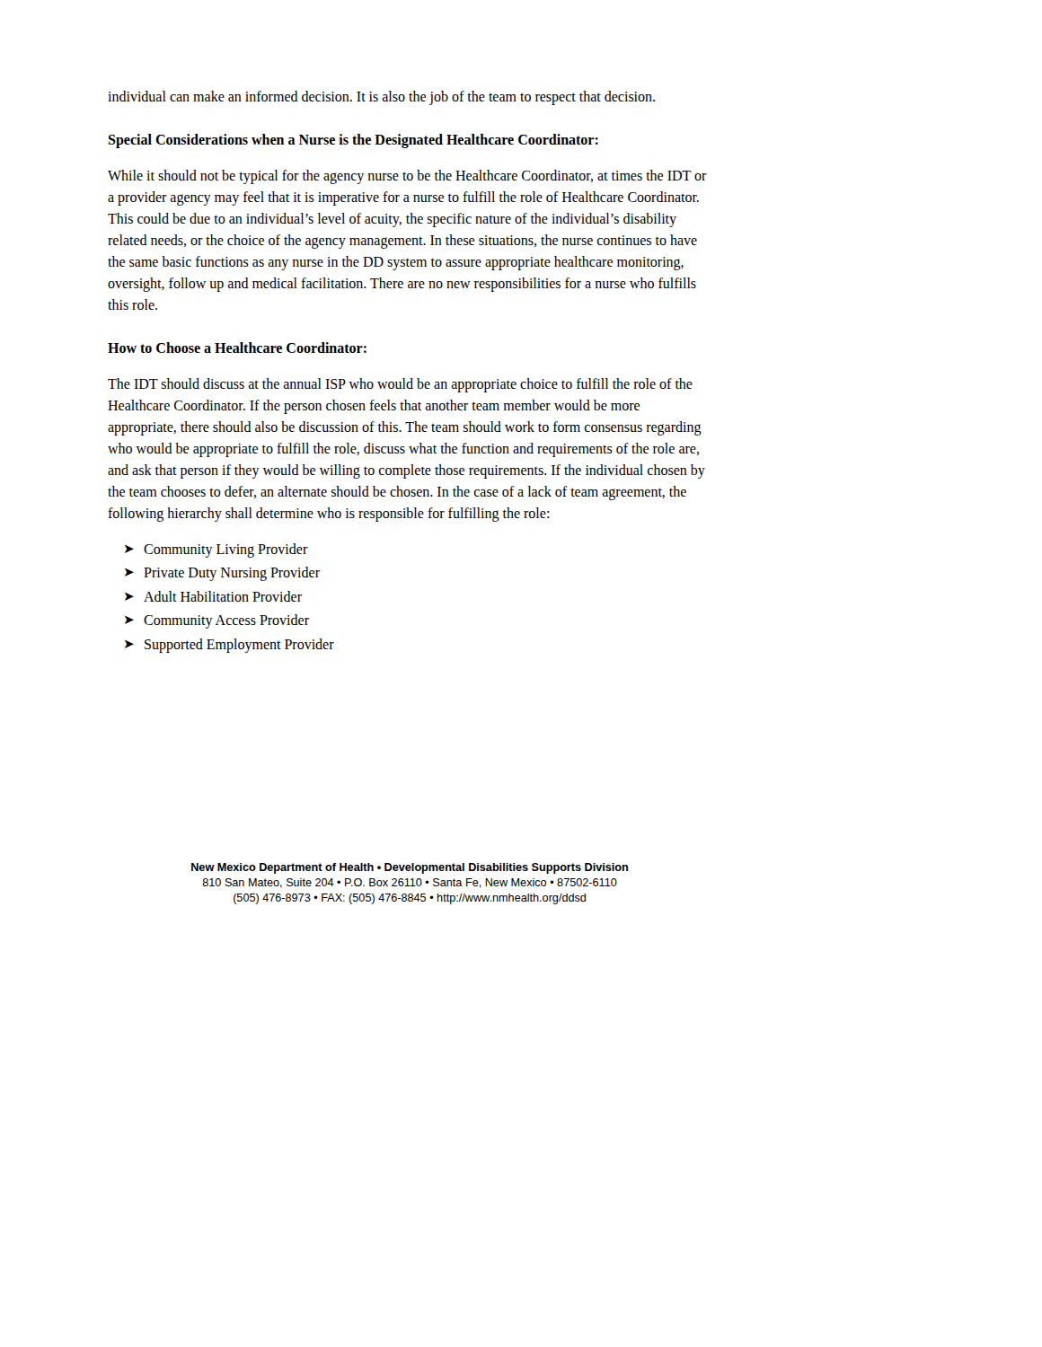individual can make an informed decision. It is also the job of the team to respect that decision.
Special Considerations when a Nurse is the Designated Healthcare Coordinator:
While it should not be typical for the agency nurse to be the Healthcare Coordinator, at times the IDT or a provider agency may feel that it is imperative for a nurse to fulfill the role of Healthcare Coordinator. This could be due to an individual’s level of acuity, the specific nature of the individual’s disability related needs, or the choice of the agency management. In these situations, the nurse continues to have the same basic functions as any nurse in the DD system to assure appropriate healthcare monitoring, oversight, follow up and medical facilitation. There are no new responsibilities for a nurse who fulfills this role.
How to Choose a Healthcare Coordinator:
The IDT should discuss at the annual ISP who would be an appropriate choice to fulfill the role of the Healthcare Coordinator. If the person chosen feels that another team member would be more appropriate, there should also be discussion of this. The team should work to form consensus regarding who would be appropriate to fulfill the role, discuss what the function and requirements of the role are, and ask that person if they would be willing to complete those requirements. If the individual chosen by the team chooses to defer, an alternate should be chosen. In the case of a lack of team agreement, the following hierarchy shall determine who is responsible for fulfilling the role:
Community Living Provider
Private Duty Nursing Provider
Adult Habilitation Provider
Community Access Provider
Supported Employment Provider
New Mexico Department of Health • Developmental Disabilities Supports Division
810 San Mateo, Suite 204 • P.O. Box 26110 • Santa Fe, New Mexico • 87502-6110
(505) 476-8973 • FAX: (505) 476-8845 • http://www.nmhealth.org/ddsd